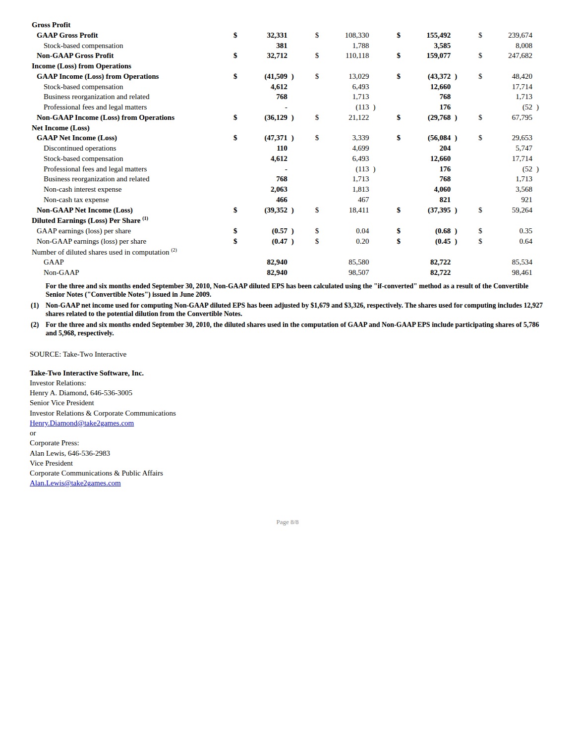| Gross Profit | | | | | | | | | | | | | | | |
| GAAP Gross Profit | $ | 32,331 | | | $ | 108,330 | | | $ | 155,492 | | | $ | 239,674 | |
| Stock-based compensation | | 381 | | | | 1,788 | | | | 3,585 | | | | 8,008 | |
| Non-GAAP Gross Profit | $ | 32,712 | | | $ | 110,118 | | | $ | 159,077 | | | $ | 247,682 | |
| Income (Loss) from Operations | | | | | | | | | | | | | | | |
| GAAP Income (Loss) from Operations | $ | (41,509 | ) | | $ | 13,029 | | | $ | (43,372 | ) | | $ | 48,420 | |
| Stock-based compensation | | 4,612 | | | | 6,493 | | | | 12,660 | | | | 17,714 | |
| Business reorganization and related | | 768 | | | | 1,713 | | | | 768 | | | | 1,713 | |
| Professional fees and legal matters | | - | | | | (113 | ) | | | 176 | | | | (52 | ) |
| Non-GAAP Income (Loss) from Operations | $ | (36,129 | ) | | $ | 21,122 | | | $ | (29,768 | ) | | $ | 67,795 | |
| Net Income (Loss) | | | | | | | | | | | | | | | |
| GAAP Net Income (Loss) | $ | (47,371 | ) | | $ | 3,339 | | | $ | (56,084 | ) | | $ | 29,653 | |
| Discontinued operations | | 110 | | | | 4,699 | | | | 204 | | | | 5,747 | |
| Stock-based compensation | | 4,612 | | | | 6,493 | | | | 12,660 | | | | 17,714 | |
| Professional fees and legal matters | | - | | | | (113 | ) | | | 176 | | | | (52 | ) |
| Business reorganization and related | | 768 | | | | 1,713 | | | | 768 | | | | 1,713 | |
| Non-cash interest expense | | 2,063 | | | | 1,813 | | | | 4,060 | | | | 3,568 | |
| Non-cash tax expense | | 466 | | | | 467 | | | | 821 | | | | 921 | |
| Non-GAAP Net Income (Loss) | $ | (39,352 | ) | | $ | 18,411 | | | $ | (37,395 | ) | | $ | 59,264 | |
| Diluted Earnings (Loss) Per Share (1) | | | | | | | | | | | | | | | |
| GAAP earnings (loss) per share | $ | (0.57 | ) | | $ | 0.04 | | | $ | (0.68 | ) | | $ | 0.35 | |
| Non-GAAP earnings (loss) per share | $ | (0.47 | ) | | $ | 0.20 | | | $ | (0.45 | ) | | $ | 0.64 | |
| Number of diluted shares used in computation (2) | | | | | | | | | | | | | | | |
| GAAP | | 82,940 | | | | 85,580 | | | | 82,722 | | | | 85,534 | |
| Non-GAAP | | 82,940 | | | | 98,507 | | | | 82,722 | | | | 98,461 | |
| | For the three and six months ended September 30, 2010, Non-GAAP diluted EPS has been calculated using the "if-converted" method as a result of the Convertible Senior Notes ("Convertible Notes") issued in June 2009. |
| (1) | Non-GAAP net income used for computing Non-GAAP diluted EPS has been adjusted by $1,679 and $3,326, respectively. The shares used for computing includes 12,927 shares related to the potential dilution from the Convertible Notes. |
| (2) | For the three and six months ended September 30, 2010, the diluted shares used in the computation of GAAP and Non-GAAP EPS include participating shares of 5,786 and 5,968, respectively. |
SOURCE: Take-Two Interactive
Take-Two Interactive Software, Inc.
Investor Relations:
Henry A. Diamond, 646-536-3005
Senior Vice President
Investor Relations & Corporate Communications
Henry.Diamond@take2games.com
or
Corporate Press:
Alan Lewis, 646-536-2983
Vice President
Corporate Communications & Public Affairs
Alan.Lewis@take2games.com
Page 8/8